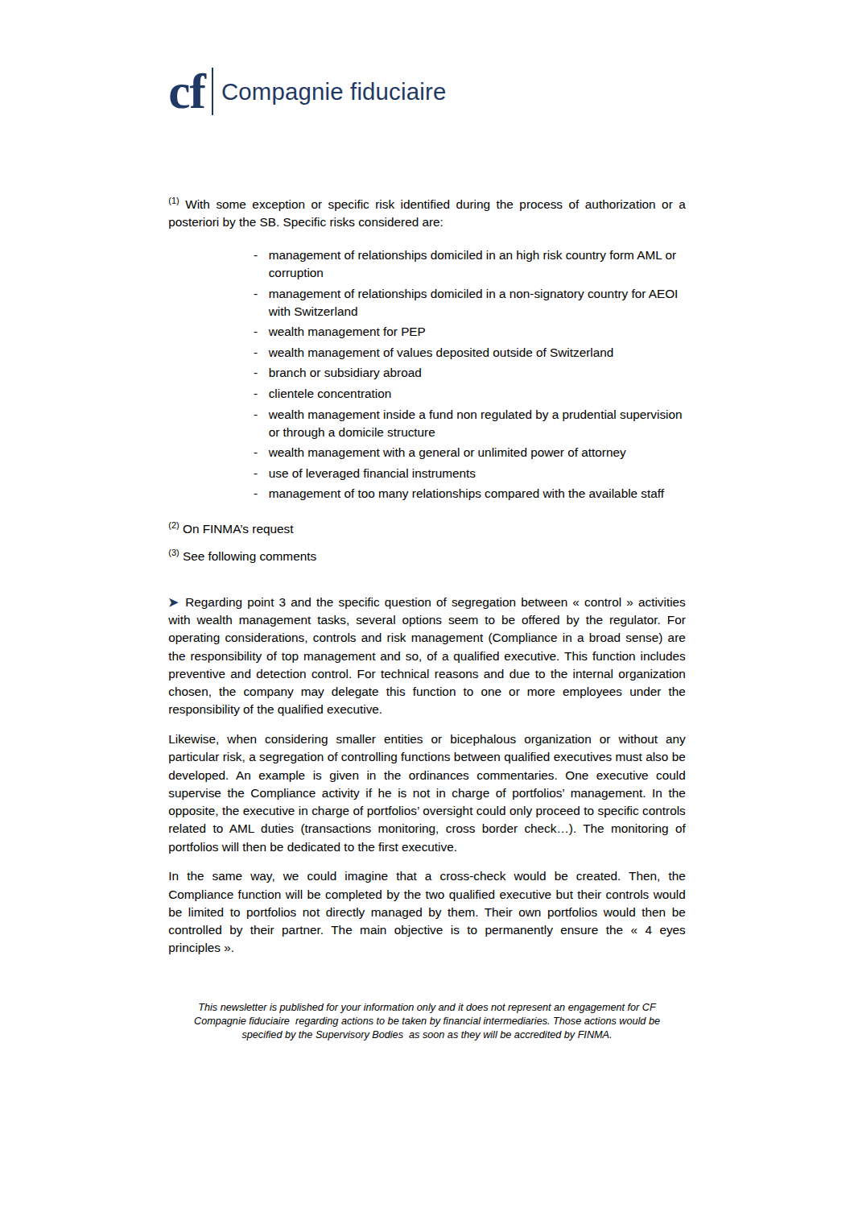cf Compagnie fiduciaire
(1) With some exception or specific risk identified during the process of authorization or a posteriori by the SB. Specific risks considered are:
management of relationships domiciled in an high risk country form AML or corruption
management of relationships domiciled in a non-signatory country for AEOI with Switzerland
wealth management for PEP
wealth management of values deposited outside of Switzerland
branch or subsidiary abroad
clientele concentration
wealth management inside a fund non regulated by a prudential supervision or through a domicile structure
wealth management with a general or unlimited power of attorney
use of leveraged financial instruments
management of too many relationships compared with the available staff
(2) On FINMA’s request
(3) See following comments
➤Regarding point 3 and the specific question of segregation between « control » activities with wealth management tasks, several options seem to be offered by the regulator. For operating considerations, controls and risk management (Compliance in a broad sense) are the responsibility of top management and so, of a qualified executive. This function includes preventive and detection control. For technical reasons and due to the internal organization chosen, the company may delegate this function to one or more employees under the responsibility of the qualified executive.
Likewise, when considering smaller entities or bicephalous organization or without any particular risk, a segregation of controlling functions between qualified executives must also be developed. An example is given in the ordinances commentaries. One executive could supervise the Compliance activity if he is not in charge of portfolios’ management. In the opposite, the executive in charge of portfolios’ oversight could only proceed to specific controls related to AML duties (transactions monitoring, cross border check…). The monitoring of portfolios will then be dedicated to the first executive.
In the same way, we could imagine that a cross-check would be created. Then, the Compliance function will be completed by the two qualified executive but their controls would be limited to portfolios not directly managed by them. Their own portfolios would then be controlled by their partner. The main objective is to permanently ensure the « 4 eyes principles ».
This newsletter is published for your information only and it does not represent an engagement for CF Compagnie fiduciaire regarding actions to be taken by financial intermediaries. Those actions would be specified by the Supervisory Bodies as soon as they will be accredited by FINMA.